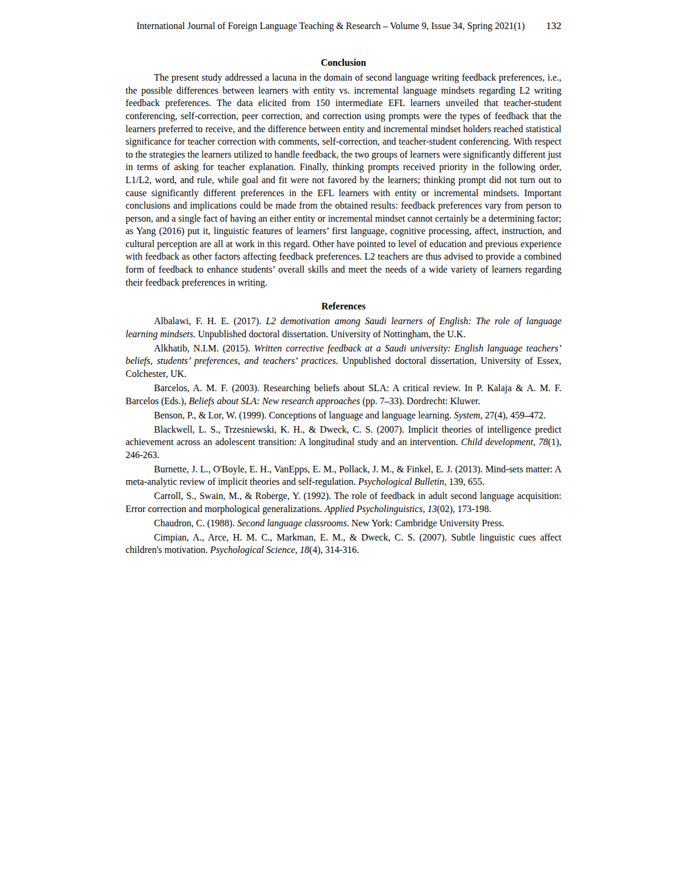International Journal of Foreign Language Teaching & Research – Volume 9, Issue 34, Spring 2021(1)
132
Conclusion
The present study addressed a lacuna in the domain of second language writing feedback preferences, i.e., the possible differences between learners with entity vs. incremental language mindsets regarding L2 writing feedback preferences. The data elicited from 150 intermediate EFL learners unveiled that teacher-student conferencing, self-correction, peer correction, and correction using prompts were the types of feedback that the learners preferred to receive, and the difference between entity and incremental mindset holders reached statistical significance for teacher correction with comments, self-correction, and teacher-student conferencing. With respect to the strategies the learners utilized to handle feedback, the two groups of learners were significantly different just in terms of asking for teacher explanation. Finally, thinking prompts received priority in the following order, L1/L2, word, and rule, while goal and fit were not favored by the learners; thinking prompt did not turn out to cause significantly different preferences in the EFL learners with entity or incremental mindsets. Important conclusions and implications could be made from the obtained results: feedback preferences vary from person to person, and a single fact of having an either entity or incremental mindset cannot certainly be a determining factor; as Yang (2016) put it, linguistic features of learners’ first language, cognitive processing, affect, instruction, and cultural perception are all at work in this regard. Other have pointed to level of education and previous experience with feedback as other factors affecting feedback preferences. L2 teachers are thus advised to provide a combined form of feedback to enhance students’ overall skills and meet the needs of a wide variety of learners regarding their feedback preferences in writing.
References
Albalawi, F. H. E. (2017). L2 demotivation among Saudi learners of English: The role of language learning mindsets. Unpublished doctoral dissertation. University of Nottingham, the U.K.
Alkhatib, N.I.M. (2015). Written corrective feedback at a Saudi university: English language teachers’ beliefs, students’ preferences, and teachers’ practices. Unpublished doctoral dissertation, University of Essex, Colchester, UK.
Barcelos, A. M. F. (2003). Researching beliefs about SLA: A critical review. In P. Kalaja & A. M. F. Barcelos (Eds.), Beliefs about SLA: New research approaches (pp. 7–33). Dordrecht: Kluwer.
Benson, P., & Lor, W. (1999). Conceptions of language and language learning. System, 27(4), 459–472.
Blackwell, L. S., Trzesniewski, K. H., & Dweck, C. S. (2007). Implicit theories of intelligence predict achievement across an adolescent transition: A longitudinal study and an intervention. Child development, 78(1), 246-263.
Burnette, J. L., O'Boyle, E. H., VanEpps, E. M., Pollack, J. M., & Finkel, E. J. (2013). Mind-sets matter: A meta-analytic review of implicit theories and self-regulation. Psychological Bulletin, 139, 655.
Carroll, S., Swain, M., & Roberge, Y. (1992). The role of feedback in adult second language acquisition: Error correction and morphological generalizations. Applied Psycholinguistics, 13(02), 173-198.
Chaudron, C. (1988). Second language classrooms. New York: Cambridge University Press.
Cimpian, A., Arce, H. M. C., Markman, E. M., & Dweck, C. S. (2007). Subtle linguistic cues affect children's motivation. Psychological Science, 18(4), 314-316.